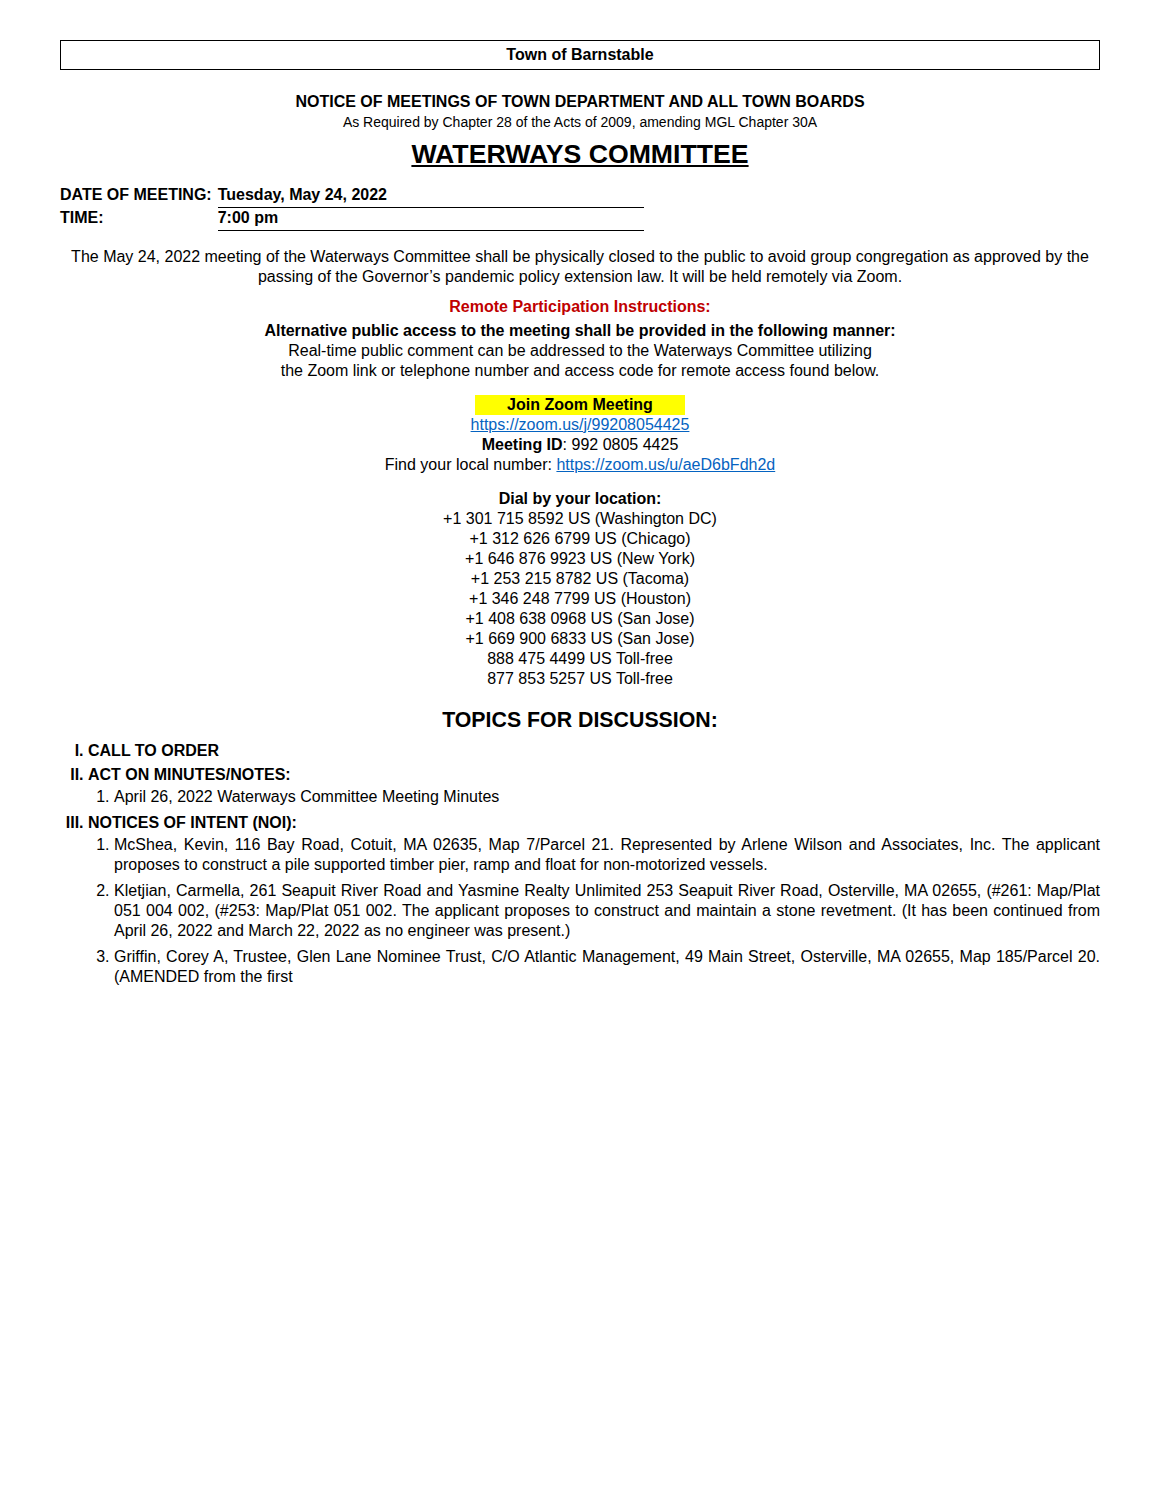Town of Barnstable
NOTICE OF MEETINGS OF TOWN DEPARTMENT AND ALL TOWN BOARDS
As Required by Chapter 28 of the Acts of 2009, amending MGL Chapter 30A
WATERWAYS COMMITTEE
| DATE OF MEETING: | Tuesday, May 24, 2022 |
| TIME: | 7:00 pm |
The May 24, 2022 meeting of the Waterways Committee shall be physically closed to the public to avoid group congregation as approved by the passing of the Governor’s pandemic policy extension law. It will be held remotely via Zoom.
Remote Participation Instructions:
Alternative public access to the meeting shall be provided in the following manner:
Real-time public comment can be addressed to the Waterways Committee utilizing
the Zoom link or telephone number and access code for remote access found below.
Join Zoom Meeting
https://zoom.us/j/99208054425
Meeting ID: 992 0805 4425
Find your local number: https://zoom.us/u/aeD6bFdh2d
Dial by your location:
+1 301 715 8592 US (Washington DC)
+1 312 626 6799 US (Chicago)
+1 646 876 9923 US (New York)
+1 253 215 8782 US (Tacoma)
+1 346 248 7799 US (Houston)
+1 408 638 0968 US (San Jose)
+1 669 900 6833 US (San Jose)
888 475 4499 US Toll-free
877 853 5257 US Toll-free
TOPICS FOR DISCUSSION:
CALL TO ORDER
ACT ON MINUTES/NOTES:
April 26, 2022 Waterways Committee Meeting Minutes
NOTICES OF INTENT (NOI):
McShea, Kevin, 116 Bay Road, Cotuit, MA 02635, Map 7/Parcel 21. Represented by Arlene Wilson and Associates, Inc. The applicant proposes to construct a pile supported timber pier, ramp and float for non-motorized vessels.
Kletjian, Carmella, 261 Seapuit River Road and Yasmine Realty Unlimited 253 Seapuit River Road, Osterville, MA 02655, (#261: Map/Plat 051 004 002, (#253: Map/Plat 051 002. The applicant proposes to construct and maintain a stone revetment. (It has been continued from April 26, 2022 and March 22, 2022 as no engineer was present.)
Griffin, Corey A, Trustee, Glen Lane Nominee Trust, C/O Atlantic Management, 49 Main Street, Osterville, MA 02655, Map 185/Parcel 20. (AMENDED from the first